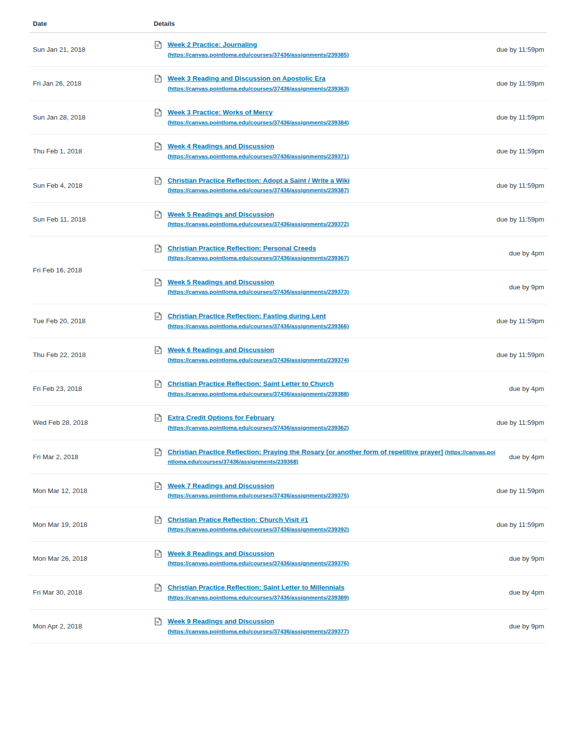| Date | Details |
| --- | --- |
| Sun Jan 21, 2018 | Week 2 Practice: Journaling (https://canvas.pointloma.edu/courses/37436/assignments/239385) | due by 11:59pm |
| Fri Jan 26, 2018 | Week 3 Reading and Discussion on Apostolic Era (https://canvas.pointloma.edu/courses/37436/assignments/239363) | due by 11:59pm |
| Sun Jan 28, 2018 | Week 3 Practice: Works of Mercy (https://canvas.pointloma.edu/courses/37436/assignments/239384) | due by 11:59pm |
| Thu Feb 1, 2018 | Week 4 Readings and Discussion (https://canvas.pointloma.edu/courses/37436/assignments/239371) | due by 11:59pm |
| Sun Feb 4, 2018 | Christian Practice Reflection: Adopt a Saint / Write a Wiki (https://canvas.pointloma.edu/courses/37436/assignments/239387) | due by 11:59pm |
| Sun Feb 11, 2018 | Week 5 Readings and Discussion (https://canvas.pointloma.edu/courses/37436/assignments/239372) | due by 11:59pm |
| Fri Feb 16, 2018 | Christian Practice Reflection: Personal Creeds (https://canvas.pointloma.edu/courses/37436/assignments/239367) due by 4pm Week 5 Readings and Discussion (https://canvas.pointloma.edu/courses/37436/assignments/239373) due by 9pm |
| Tue Feb 20, 2018 | Christian Practice Reflection: Fasting during Lent (https://canvas.pointloma.edu/courses/37436/assignments/239366) | due by 11:59pm |
| Thu Feb 22, 2018 | Week 6 Readings and Discussion (https://canvas.pointloma.edu/courses/37436/assignments/239374) | due by 11:59pm |
| Fri Feb 23, 2018 | Christian Practice Reflection: Saint Letter to Church (https://canvas.pointloma.edu/courses/37436/assignments/239388) | due by 4pm |
| Wed Feb 28, 2018 | Extra Credit Options for February (https://canvas.pointloma.edu/courses/37436/assignments/239362) | due by 11:59pm |
| Fri Mar 2, 2018 | Christian Practice Reflection: Praying the Rosary [or another form of repetitive prayer] (https://canvas.pointloma.edu/courses/37436/assignments/239368) | due by 4pm |
| Mon Mar 12, 2018 | Week 7 Readings and Discussion (https://canvas.pointloma.edu/courses/37436/assignments/239375) | due by 11:59pm |
| Mon Mar 19, 2018 | Christian Pratice Reflection: Church Visit #1 (https://canvas.pointloma.edu/courses/37436/assignments/239392) | due by 11:59pm |
| Mon Mar 26, 2018 | Week 8 Readings and Discussion (https://canvas.pointloma.edu/courses/37436/assignments/239376) | due by 9pm |
| Fri Mar 30, 2018 | Christian Practice Reflection: Saint Letter to Millennials (https://canvas.pointloma.edu/courses/37436/assignments/239389) | due by 4pm |
| Mon Apr 2, 2018 | Week 9 Readings and Discussion (https://canvas.pointloma.edu/courses/37436/assignments/239377) | due by 9pm |